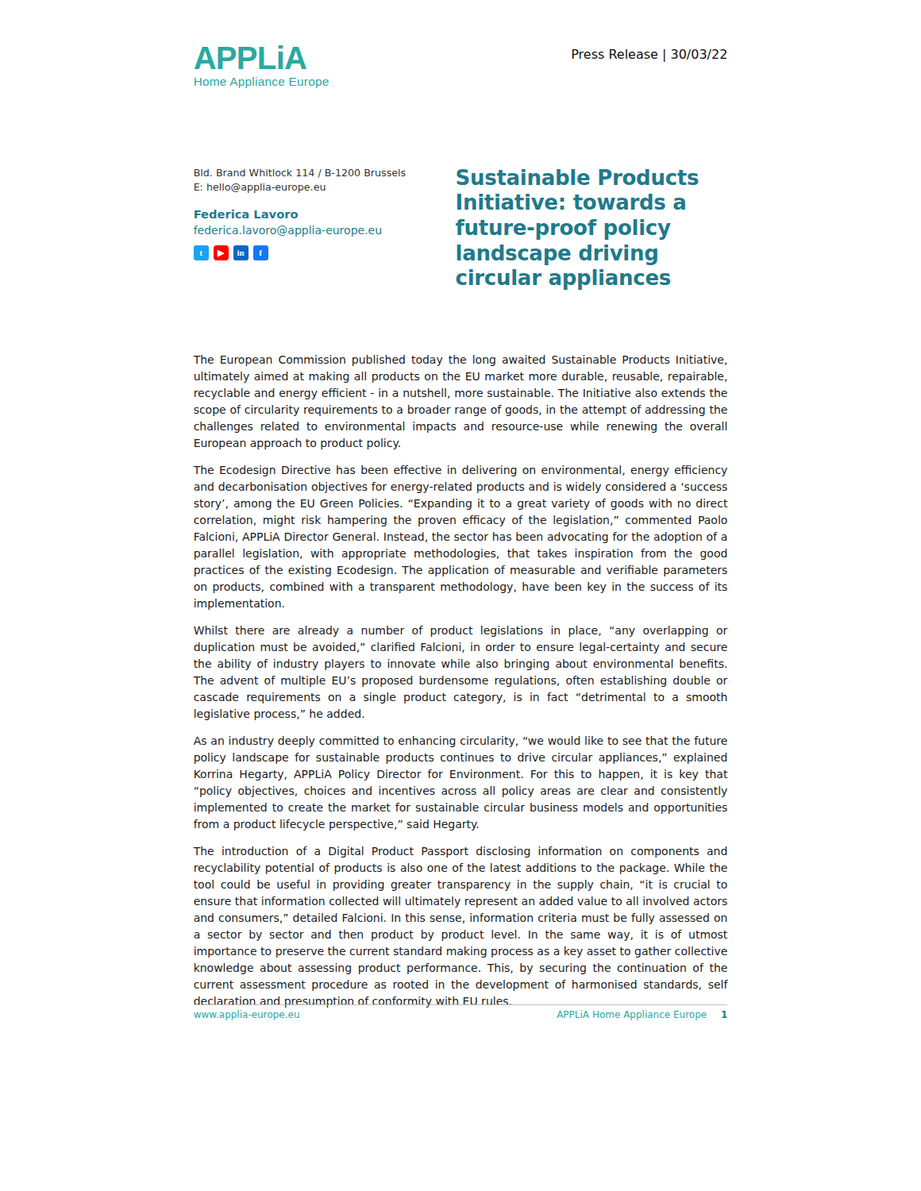APPLiA
Home Appliance Europe
Press Release | 30/03/22
Bld. Brand Whitlock 114 / B-1200 Brussels
E: hello@applia-europe.eu
Federica Lavoro
federica.lavoro@applia-europe.eu
t ▶ in f
Sustainable Products Initiative: towards a future-proof policy landscape driving circular appliances
The European Commission published today the long awaited Sustainable Products Initiative, ultimately aimed at making all products on the EU market more durable, reusable, repairable, recyclable and energy efficient - in a nutshell, more sustainable. The Initiative also extends the scope of circularity requirements to a broader range of goods, in the attempt of addressing the challenges related to environmental impacts and resource-use while renewing the overall European approach to product policy.
The Ecodesign Directive has been effective in delivering on environmental, energy efficiency and decarbonisation objectives for energy-related products and is widely considered a ‘success story’, among the EU Green Policies. “Expanding it to a great variety of goods with no direct correlation, might risk hampering the proven efficacy of the legislation,” commented Paolo Falcioni, APPLiA Director General. Instead, the sector has been advocating for the adoption of a parallel legislation, with appropriate methodologies, that takes inspiration from the good practices of the existing Ecodesign. The application of measurable and verifiable parameters on products, combined with a transparent methodology, have been key in the success of its implementation.
Whilst there are already a number of product legislations in place, “any overlapping or duplication must be avoided,” clarified Falcioni, in order to ensure legal-certainty and secure the ability of industry players to innovate while also bringing about environmental benefits. The advent of multiple EU’s proposed burdensome regulations, often establishing double or cascade requirements on a single product category, is in fact “detrimental to a smooth legislative process,” he added.
As an industry deeply committed to enhancing circularity, “we would like to see that the future policy landscape for sustainable products continues to drive circular appliances,” explained Korrina Hegarty, APPLiA Policy Director for Environment. For this to happen, it is key that “policy objectives, choices and incentives across all policy areas are clear and consistently implemented to create the market for sustainable circular business models and opportunities from a product lifecycle perspective,” said Hegarty.
The introduction of a Digital Product Passport disclosing information on components and recyclability potential of products is also one of the latest additions to the package. While the tool could be useful in providing greater transparency in the supply chain, “it is crucial to ensure that information collected will ultimately represent an added value to all involved actors and consumers,” detailed Falcioni. In this sense, information criteria must be fully assessed on a sector by sector and then product by product level. In the same way, it is of utmost importance to preserve the current standard making process as a key asset to gather collective knowledge about assessing product performance. This, by securing the continuation of the current assessment procedure as rooted in the development of harmonised standards, self declaration and presumption of conformity with EU rules.
www.applia-europe.eu
APPLiA Home Appliance Europe 1